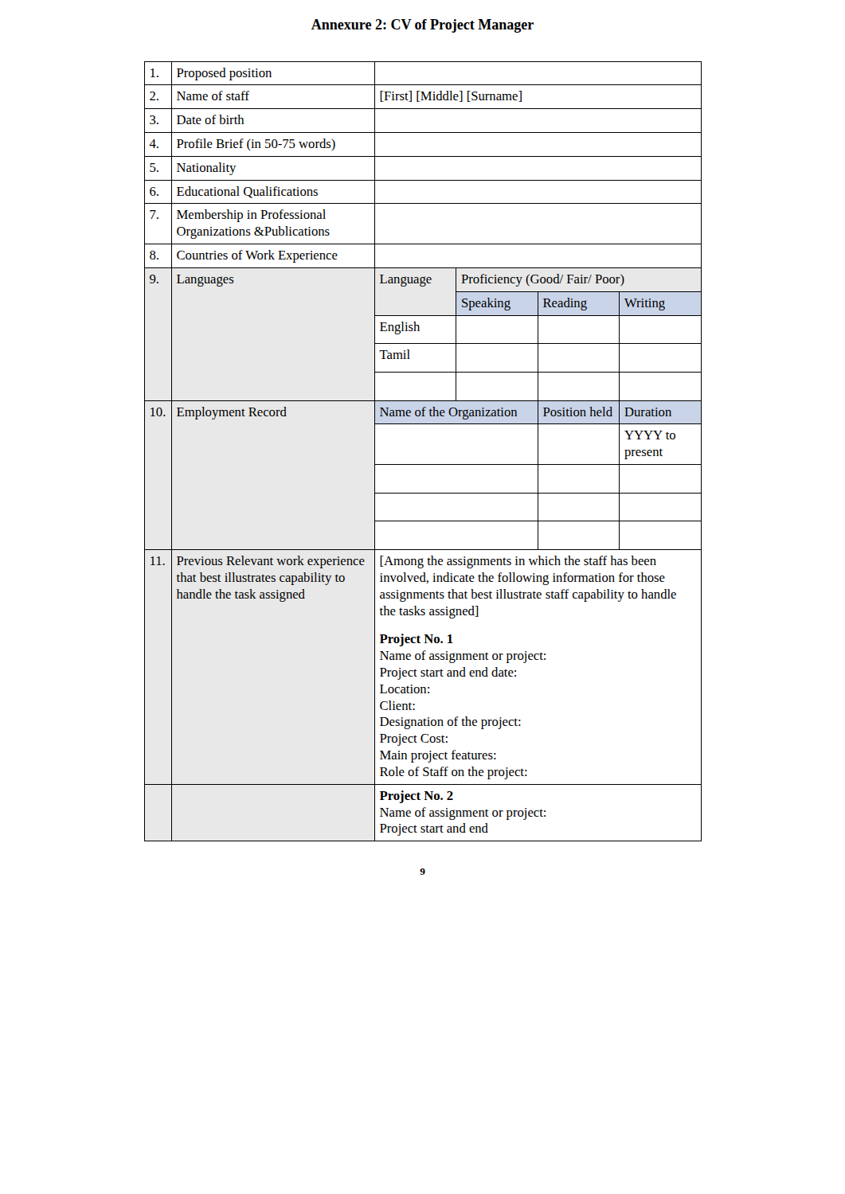Annexure 2: CV of Project Manager
| 1. | Proposed position | |
| 2. | Name of staff | [First] [Middle] [Surname] |
| 3. | Date of birth | |
| 4. | Profile Brief (in 50-75 words) | |
| 5. | Nationality | |
| 6. | Educational Qualifications | |
| 7. | Membership in Professional Organizations &Publications | |
| 8. | Countries of Work Experience | |
| 9. | Languages | Language | Proficiency (Good/ Fair/ Poor) |
| Speaking | Reading | Writing |
| English | | | |
| Tamil | | | |
| 10. | Employment Record | Name of the Organization | Position held | Duration |
| | | YYYY to present |
| 11. | Previous Relevant work experience that best illustrates capability to handle the task assigned | [Among the assignments in which the staff has been involved, indicate the following information for those assignments that best illustrate staff capability to handle the tasks assigned] Project No. 1 Name of assignment or project: Project start and end date: Location: Client: Designation of the project: Project Cost: Main project features: Role of Staff on the project: |
| | | Project No. 2 Name of assignment or project: Project start and end |
9